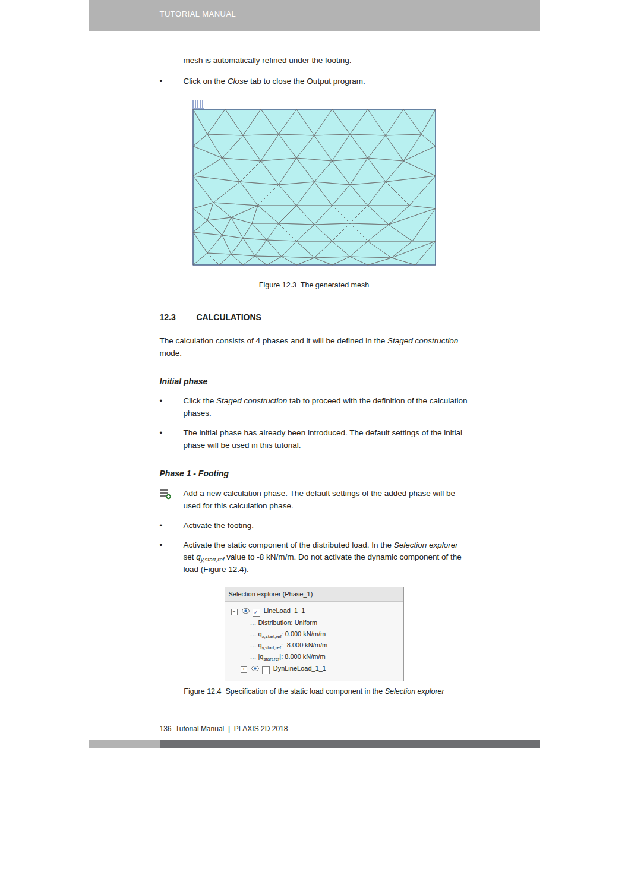TUTORIAL MANUAL
mesh is automatically refined under the footing.
Click on the Close tab to close the Output program.
Figure 12.3 The generated mesh
12.3 CALCULATIONS
The calculation consists of 4 phases and it will be defined in the Staged construction mode.
Initial phase
Click the Staged construction tab to proceed with the definition of the calculation phases.
The initial phase has already been introduced. The default settings of the initial phase will be used in this tutorial.
Phase 1 - Footing
Add a new calculation phase. The default settings of the added phase will be used for this calculation phase.
Activate the footing.
Activate the static component of the distributed load. In the Selection explorer set qy,start,ref value to -8 kN/m/m. Do not activate the dynamic component of the load (Figure 12.4).
Selection explorer (Phase_1)
− ✓ LineLoad_1_1
…Distribution: Uniform
…qx,start,ref: 0.000 kN/m/m
…qy,start,ref: -8.000 kN/m/m
…|qstart,ref|: 8.000 kN/m/m
+ DynLineLoad_1_1
Figure 12.4 Specification of the static load component in the Selection explorer
136 Tutorial Manual | PLAXIS 2D 2018